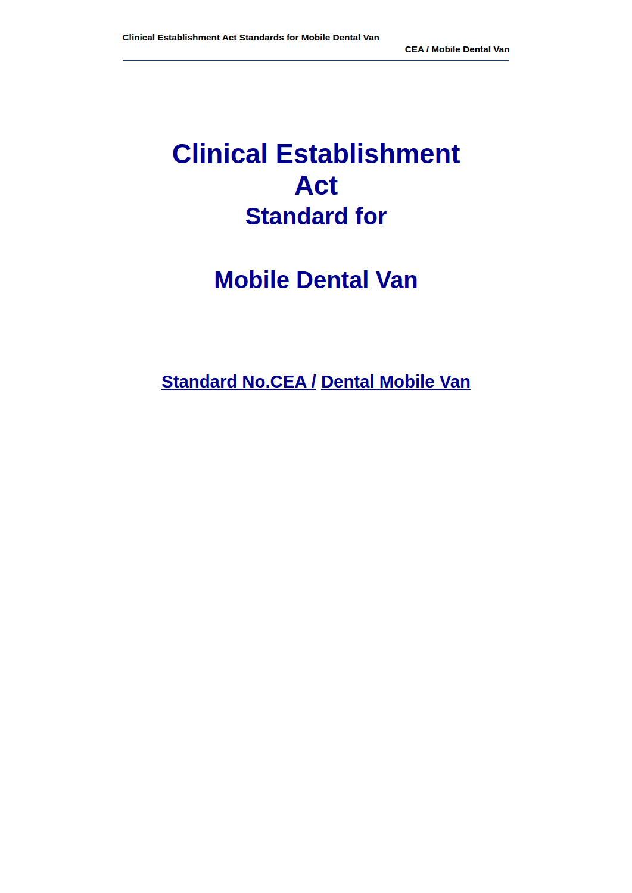Clinical Establishment Act Standards for Mobile Dental Van
CEA / Mobile Dental Van
Clinical Establishment
Act
Standard for
Mobile Dental Van
Standard No.CEA / Dental Mobile Van